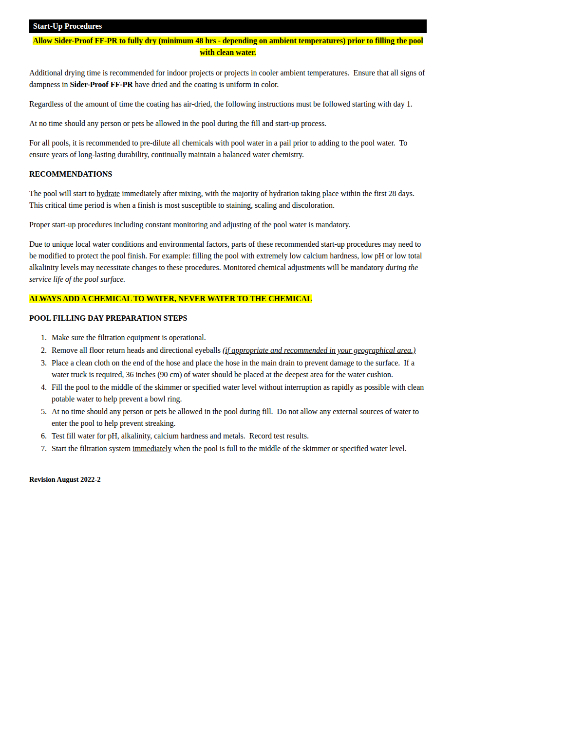Start-Up Procedures
Allow Sider-Proof FF-PR to fully dry (minimum 48 hrs - depending on ambient temperatures) prior to filling the pool with clean water.
Additional drying time is recommended for indoor projects or projects in cooler ambient temperatures. Ensure that all signs of dampness in Sider-Proof FF-PR have dried and the coating is uniform in color.
Regardless of the amount of time the coating has air-dried, the following instructions must be followed starting with day 1.
At no time should any person or pets be allowed in the pool during the fill and start-up process.
For all pools, it is recommended to pre-dilute all chemicals with pool water in a pail prior to adding to the pool water. To ensure years of long-lasting durability, continually maintain a balanced water chemistry.
RECOMMENDATIONS
The pool will start to hydrate immediately after mixing, with the majority of hydration taking place within the first 28 days. This critical time period is when a finish is most susceptible to staining, scaling and discoloration.
Proper start-up procedures including constant monitoring and adjusting of the pool water is mandatory.
Due to unique local water conditions and environmental factors, parts of these recommended start-up procedures may need to be modified to protect the pool finish. For example: filling the pool with extremely low calcium hardness, low pH or low total alkalinity levels may necessitate changes to these procedures. Monitored chemical adjustments will be mandatory during the service life of the pool surface.
ALWAYS ADD A CHEMICAL TO WATER, NEVER WATER TO THE CHEMICAL
POOL FILLING DAY PREPARATION STEPS
Make sure the filtration equipment is operational.
Remove all floor return heads and directional eyeballs (if appropriate and recommended in your geographical area.)
Place a clean cloth on the end of the hose and place the hose in the main drain to prevent damage to the surface. If a water truck is required, 36 inches (90 cm) of water should be placed at the deepest area for the water cushion.
Fill the pool to the middle of the skimmer or specified water level without interruption as rapidly as possible with clean potable water to help prevent a bowl ring.
At no time should any person or pets be allowed in the pool during fill. Do not allow any external sources of water to enter the pool to help prevent streaking.
Test fill water for pH, alkalinity, calcium hardness and metals. Record test results.
Start the filtration system immediately when the pool is full to the middle of the skimmer or specified water level.
Revision August 2022-2